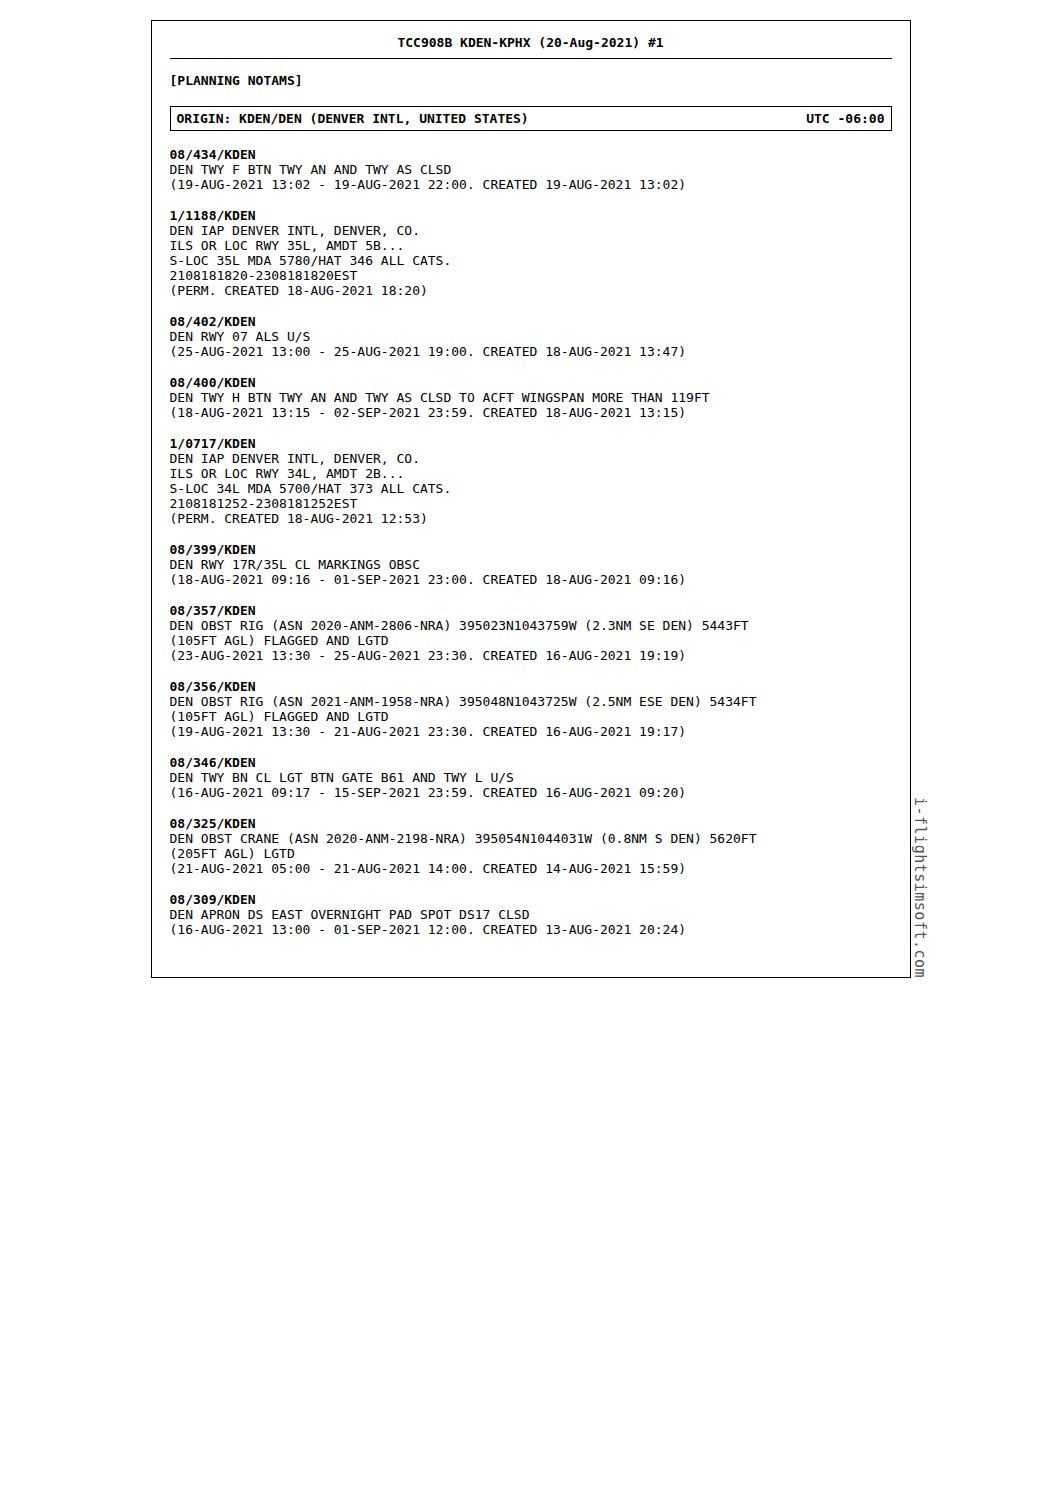TCC908B KDEN-KPHX (20-Aug-2021) #1
[PLANNING NOTAMS]
ORIGIN: KDEN/DEN (DENVER INTL, UNITED STATES) UTC -06:00
08/434/KDEN
DEN TWY F BTN TWY AN AND TWY AS CLSD (19-AUG-2021 13:02 - 19-AUG-2021 22:00. CREATED 19-AUG-2021 13:02)
1/1188/KDEN
DEN IAP DENVER INTL, DENVER, CO. ILS OR LOC RWY 35L, AMDT 5B... S-LOC 35L MDA 5780/HAT 346 ALL CATS. 2108181820-2308181820EST (PERM. CREATED 18-AUG-2021 18:20)
08/402/KDEN
DEN RWY 07 ALS U/S (25-AUG-2021 13:00 - 25-AUG-2021 19:00. CREATED 18-AUG-2021 13:47)
08/400/KDEN
DEN TWY H BTN TWY AN AND TWY AS CLSD TO ACFT WINGSPAN MORE THAN 119FT (18-AUG-2021 13:15 - 02-SEP-2021 23:59. CREATED 18-AUG-2021 13:15)
1/0717/KDEN
DEN IAP DENVER INTL, DENVER, CO. ILS OR LOC RWY 34L, AMDT 2B... S-LOC 34L MDA 5700/HAT 373 ALL CATS. 2108181252-2308181252EST (PERM. CREATED 18-AUG-2021 12:53)
08/399/KDEN
DEN RWY 17R/35L CL MARKINGS OBSC (18-AUG-2021 09:16 - 01-SEP-2021 23:00. CREATED 18-AUG-2021 09:16)
08/357/KDEN
DEN OBST RIG (ASN 2020-ANM-2806-NRA) 395023N1043759W (2.3NM SE DEN) 5443FT (105FT AGL) FLAGGED AND LGTD (23-AUG-2021 13:30 - 25-AUG-2021 23:30. CREATED 16-AUG-2021 19:19)
08/356/KDEN
DEN OBST RIG (ASN 2021-ANM-1958-NRA) 395048N1043725W (2.5NM ESE DEN) 5434FT (105FT AGL) FLAGGED AND LGTD (19-AUG-2021 13:30 - 21-AUG-2021 23:30. CREATED 16-AUG-2021 19:17)
08/346/KDEN
DEN TWY BN CL LGT BTN GATE B61 AND TWY L U/S (16-AUG-2021 09:17 - 15-SEP-2021 23:59. CREATED 16-AUG-2021 09:20)
08/325/KDEN
DEN OBST CRANE (ASN 2020-ANM-2198-NRA) 395054N1044031W (0.8NM S DEN) 5620FT (205FT AGL) LGTD (21-AUG-2021 05:00 - 21-AUG-2021 14:00. CREATED 14-AUG-2021 15:59)
08/309/KDEN
DEN APRON DS EAST OVERNIGHT PAD SPOT DS17 CLSD (16-AUG-2021 13:00 - 01-SEP-2021 12:00. CREATED 13-AUG-2021 20:24)
i-flightsimsoft.com